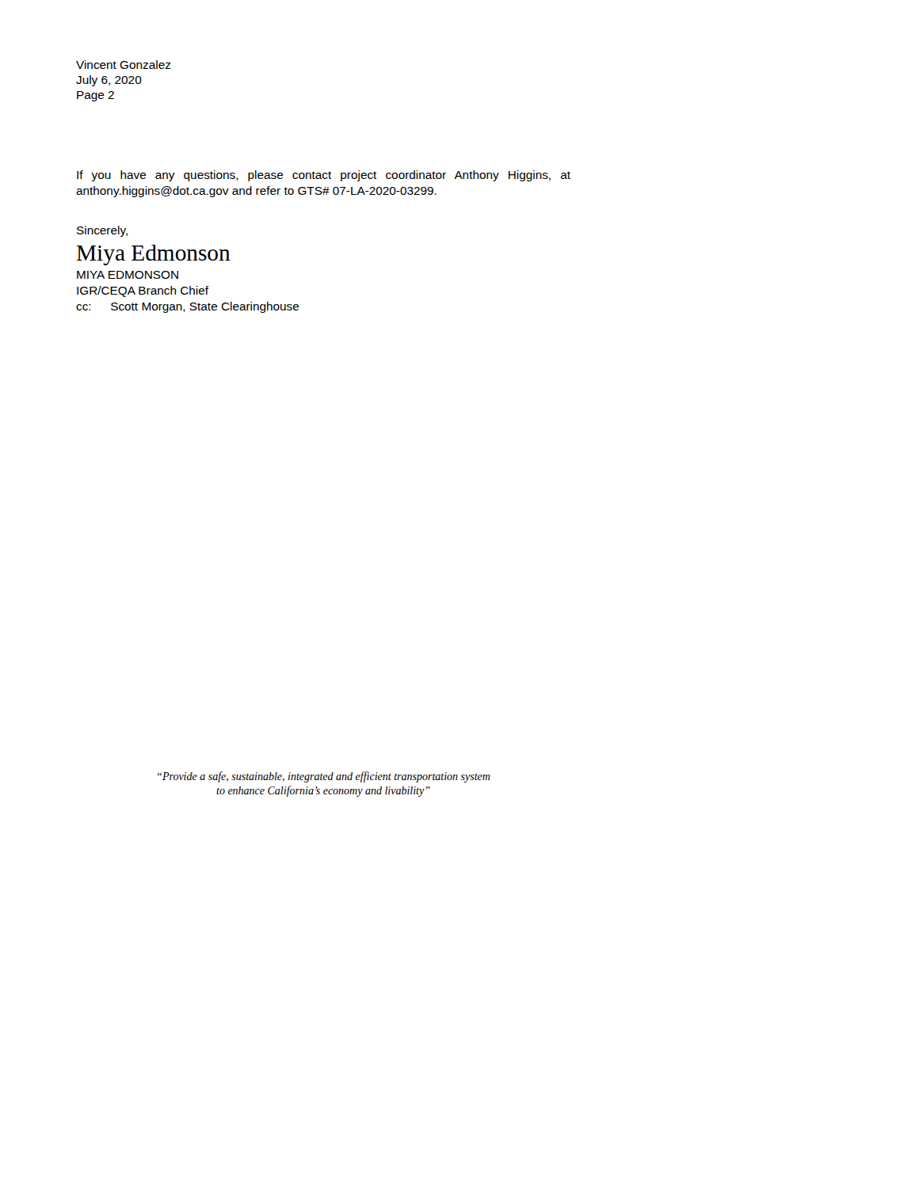Vincent Gonzalez
July 6, 2020
Page 2
If you have any questions, please contact project coordinator Anthony Higgins, at anthony.higgins@dot.ca.gov and refer to GTS# 07-LA-2020-03299.
Sincerely,
Miya Edmonson
MIYA EDMONSON
IGR/CEQA Branch Chief
cc: Scott Morgan, State Clearinghouse
“Provide a safe, sustainable, integrated and efficient transportation system
to enhance California’s economy and livability”